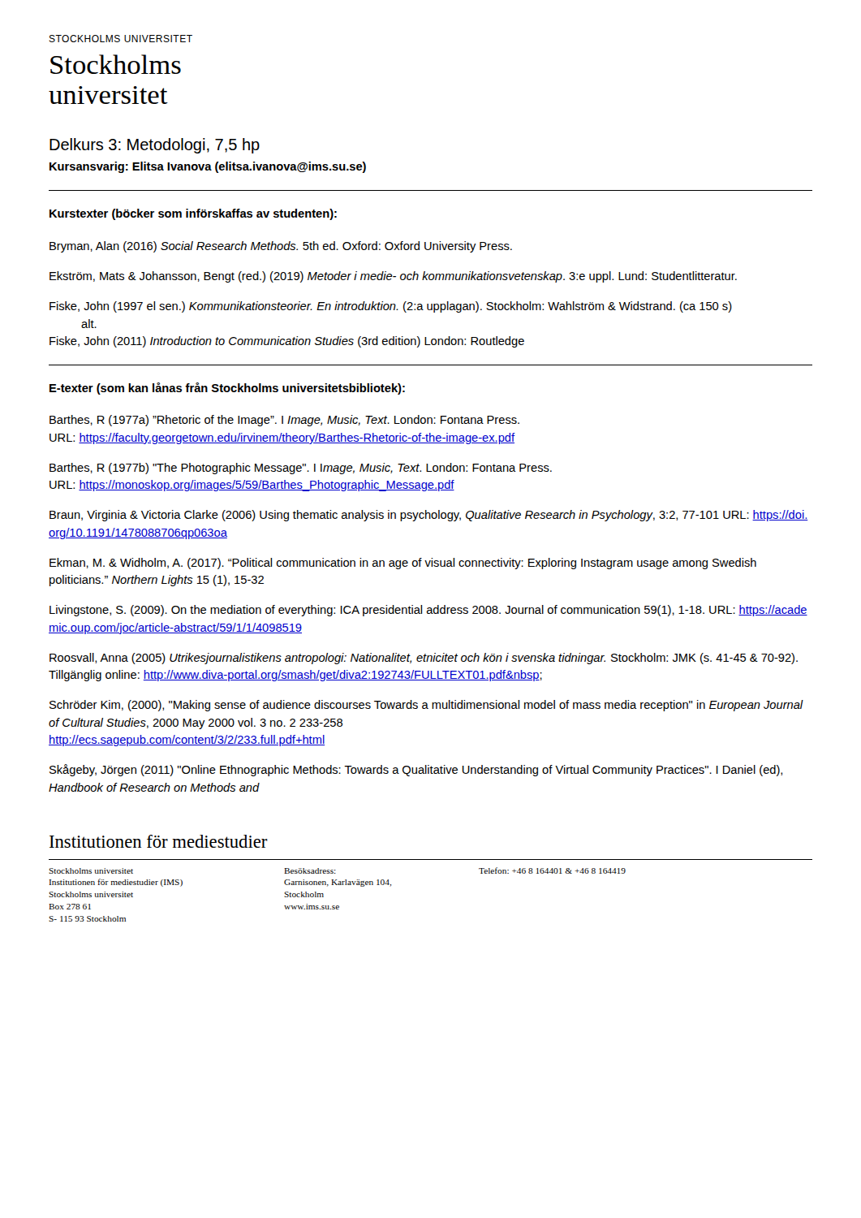STOCKHOLMS UNIVERSITET
Stockholms
universitet
Delkurs 3: Metodologi, 7,5 hp
Kursansvarig: Elitsa Ivanova (elitsa.ivanova@ims.su.se)
Kurstexter (böcker som införskaffas av studenten):
Bryman, Alan (2016) Social Research Methods. 5th ed. Oxford: Oxford University Press.
Ekström, Mats & Johansson, Bengt (red.) (2019) Metoder i medie- och kommunikationsvetenskap. 3:e uppl. Lund: Studentlitteratur.
Fiske, John (1997 el sen.) Kommunikationsteorier. En introduktion. (2:a upplagan). Stockholm: Wahlström & Widstrand. (ca 150 s)
alt.
Fiske, John (2011) Introduction to Communication Studies (3rd edition) London: Routledge
E-texter (som kan lånas från Stockholms universitetsbibliotek):
Barthes, R (1977a) ”Rhetoric of the Image”. I Image, Music, Text. London: Fontana Press.
URL: https://faculty.georgetown.edu/irvinem/theory/Barthes-Rhetoric-of-the-image-ex.pdf
Barthes, R (1977b) "The Photographic Message". I Image, Music, Text. London: Fontana Press.
URL: https://monoskop.org/images/5/59/Barthes_Photographic_Message.pdf
Braun, Virginia & Victoria Clarke (2006) Using thematic analysis in psychology, Qualitative Research in Psychology, 3:2, 77-101 URL: https://doi.org/10.1191/1478088706qp063oa
Ekman, M. & Widholm, A. (2017). “Political communication in an age of visual connectivity: Exploring Instagram usage among Swedish politicians.” Northern Lights 15 (1), 15-32
Livingstone, S. (2009). On the mediation of everything: ICA presidential address 2008. Journal of communication 59(1), 1-18. URL: https://academic.oup.com/joc/article-abstract/59/1/1/4098519
Roosvall, Anna (2005) Utrikesjournalistikens antropologi: Nationalitet, etnicitet och kön i svenska tidningar. Stockholm: JMK (s. 41-45 & 70-92). Tillgänglig online: http://www.diva-portal.org/smash/get/diva2:192743/FULLTEXT01.pdf&nbsp;
Schröder Kim, (2000), "Making sense of audience discourses Towards a multidimensional model of mass media reception" in European Journal of Cultural Studies, 2000 May 2000 vol. 3 no. 2 233-258
http://ecs.sagepub.com/content/3/2/233.full.pdf+html
Skågeby, Jörgen (2011) "Online Ethnographic Methods: Towards a Qualitative Understanding of Virtual Community Practices". I Daniel (ed), Handbook of Research on Methods and
Institutionen för mediestudier
Stockholms universitet
Institutionen för mediestudier (IMS)
Stockholms universitet
Box 278 61
S- 115 93 Stockholm
Besöksadress:
Garnisonen, Karlavägen 104,
Stockholm
www.ims.su.se
Telefon: +46 8 164401 & +46 8 164419